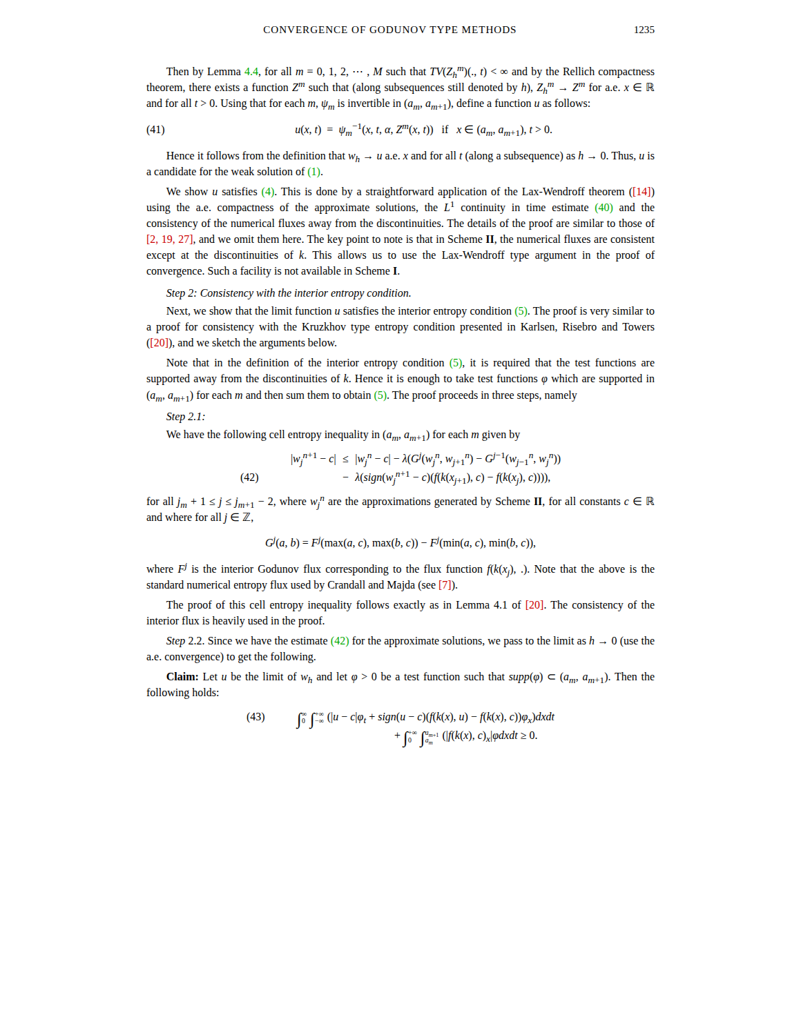CONVERGENCE OF GODUNOV TYPE METHODS 1235
Then by Lemma 4.4, for all m = 0, 1, 2, ⋯ , M such that TV(Zhm)(., t) < ∞ and by the Rellich compactness theorem, there exists a function Zm such that (along subsequences still denoted by h), Zhm → Zm for a.e. x ∈ ℝ and for all t > 0. Using that for each m, ψm is invertible in (am, am+1), define a function u as follows:
(41) u(x, t) = ψm−1(x, t, α, Zm(x, t)) if x ∈ (am, am+1), t > 0.
Hence it follows from the definition that wh → u a.e. x and for all t (along a subsequence) as h → 0. Thus, u is a candidate for the weak solution of (1).
We show u satisfies (4). This is done by a straightforward application of the Lax-Wendroff theorem ([14]) using the a.e. compactness of the approximate solutions, the L1 continuity in time estimate (40) and the consistency of the numerical fluxes away from the discontinuities. The details of the proof are similar to those of [2, 19, 27], and we omit them here. The key point to note is that in Scheme II, the numerical fluxes are consistent except at the discontinuities of k. This allows us to use the Lax-Wendroff type argument in the proof of convergence. Such a facility is not available in Scheme I.
Step 2: Consistency with the interior entropy condition.
Next, we show that the limit function u satisfies the interior entropy condition (5). The proof is very similar to a proof for consistency with the Kruzkhov type entropy condition presented in Karlsen, Risebro and Towers ([20]), and we sketch the arguments below.
Note that in the definition of the interior entropy condition (5), it is required that the test functions are supported away from the discontinuities of k. Hence it is enough to take test functions φ which are supported in (am, am+1) for each m and then sum them to obtain (5). The proof proceeds in three steps, namely
Step 2.1:
We have the following cell entropy inequality in (am, am+1) for each m given by
| | / w j n +1 − c / | ≤ | / w j n − c / − λ ( G j ( w j n , w j +1 n ) − G j −1 ( w j −1 n , w j n )) |
| (42) | | − | λ ( sign ( w j n +1 − c )( f ( k ( x j +1 ), c ) − f ( k ( x j ), c )))), |
for all jm + 1 ≤ j ≤ jm+1 − 2, where wjn are the approximations generated by Scheme II, for all constants c ∈ ℝ and where for all j ∈ ℤ,
Gj(a, b) = Fj(max(a, c), max(b, c)) − Fj(min(a, c), min(b, c)),
where Fj is the interior Godunov flux corresponding to the flux function f(k(xj), .). Note that the above is the standard numerical entropy flux used by Crandall and Majda (see [7]).
The proof of this cell entropy inequality follows exactly as in Lemma 4.1 of [20]. The consistency of the interior flux is heavily used in the proof.
Step 2.2. Since we have the estimate (42) for the approximate solutions, we pass to the limit as h → 0 (use the a.e. convergence) to get the following.
Claim: Let u be the limit of wh and let φ > 0 be a test function such that supp(φ) ⊂ (am, am+1). Then the following holds:
| (43) | ∫ ∞ 0 ∫ +∞ −∞ (/ u − c / φ t + sign ( u − c )( f ( k ( x ), u ) − f ( k ( x ), c )) φ x ) dxdt |
| | + ∫ +∞ 0 ∫ a m +1 a m (/ f ( k ( x ), c ) x / φdxdt ≥ 0. |